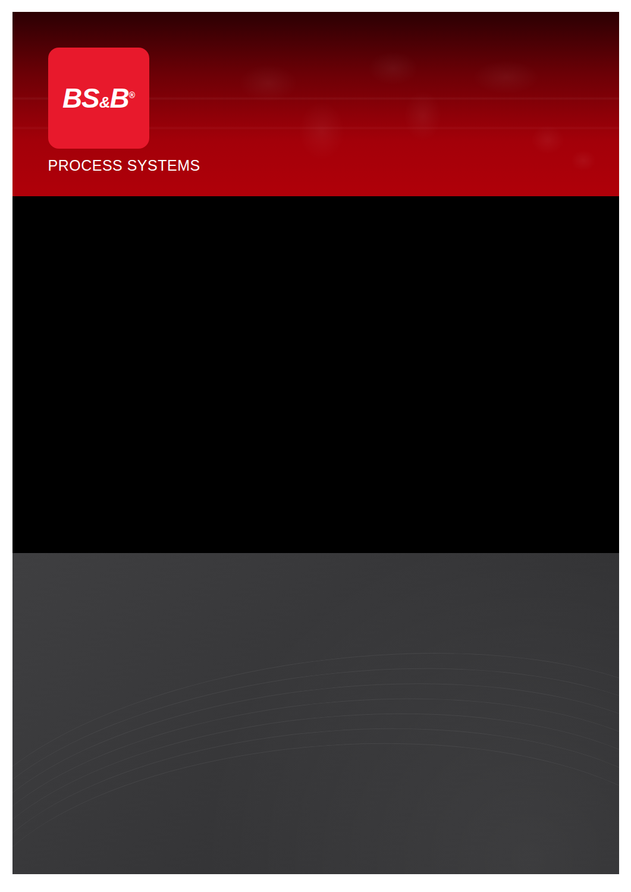BS&B®
PROCESS SYSTEMS